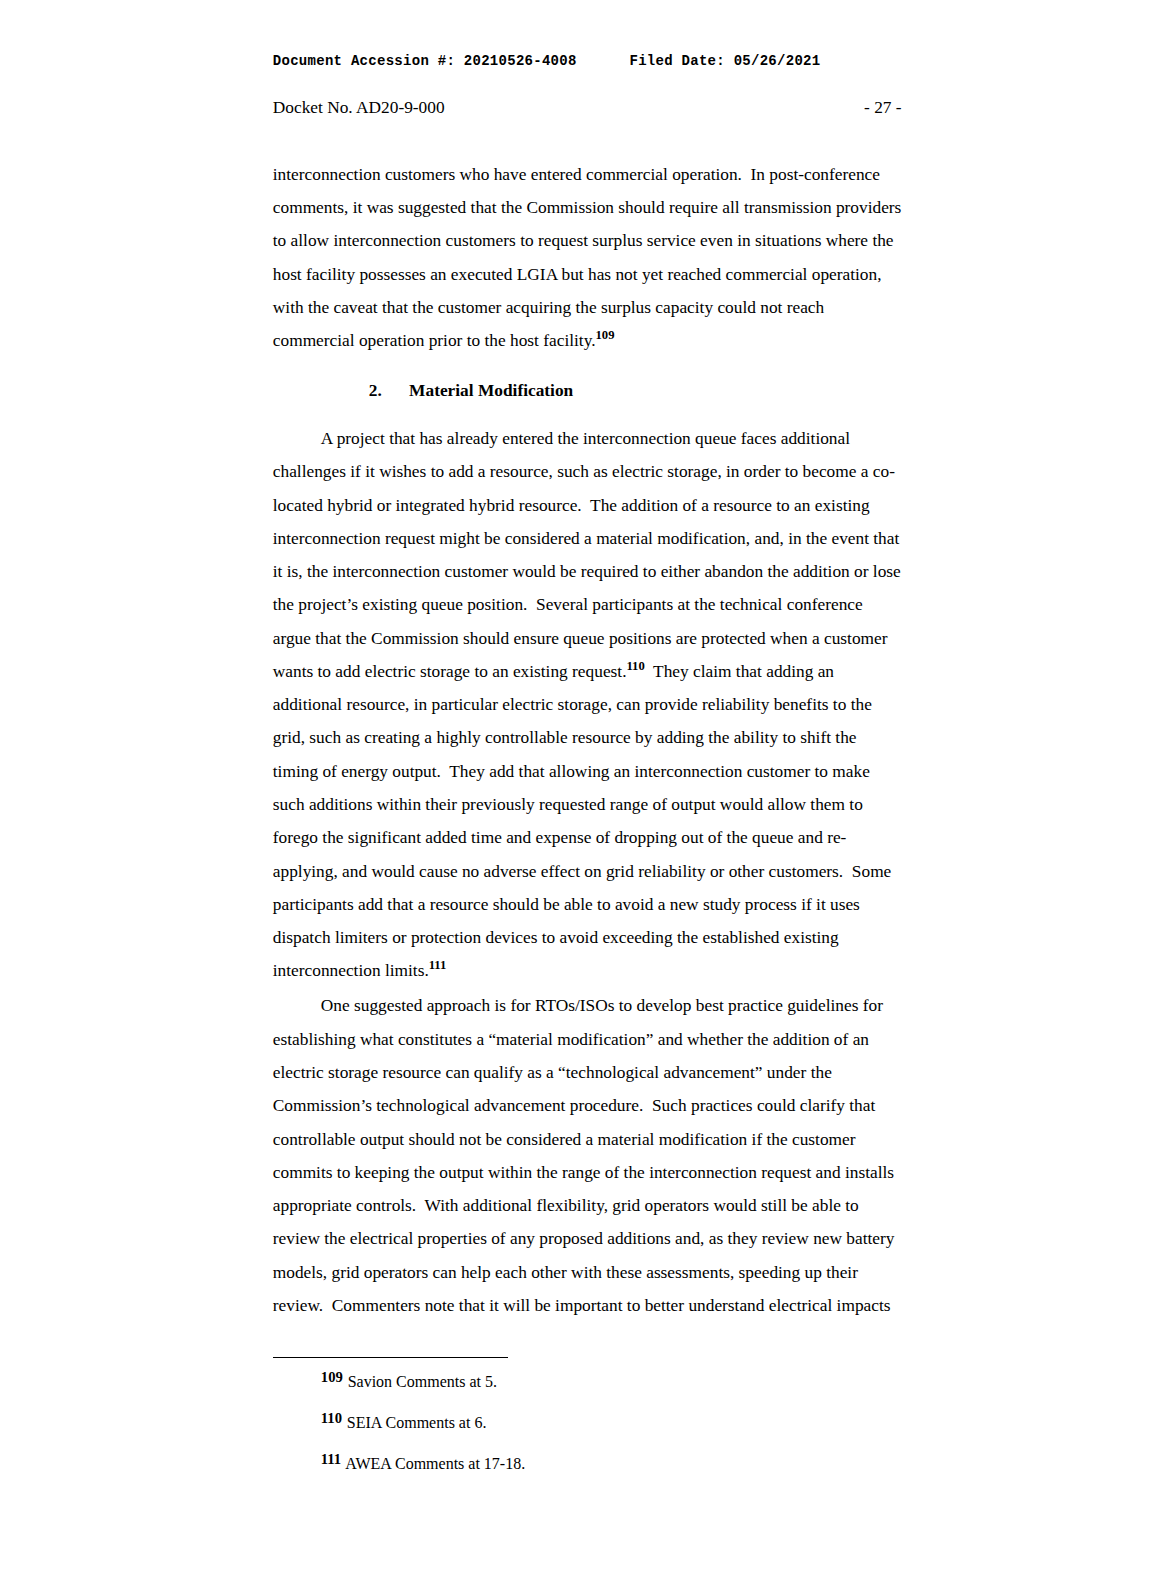Document Accession #: 20210526-4008 Filed Date: 05/26/2021
Docket No. AD20-9-000 - 27 -
interconnection customers who have entered commercial operation. In post-conference comments, it was suggested that the Commission should require all transmission providers to allow interconnection customers to request surplus service even in situations where the host facility possesses an executed LGIA but has not yet reached commercial operation, with the caveat that the customer acquiring the surplus capacity could not reach commercial operation prior to the host facility.109
2. Material Modification
A project that has already entered the interconnection queue faces additional challenges if it wishes to add a resource, such as electric storage, in order to become a co-located hybrid or integrated hybrid resource. The addition of a resource to an existing interconnection request might be considered a material modification, and, in the event that it is, the interconnection customer would be required to either abandon the addition or lose the project’s existing queue position. Several participants at the technical conference argue that the Commission should ensure queue positions are protected when a customer wants to add electric storage to an existing request.110 They claim that adding an additional resource, in particular electric storage, can provide reliability benefits to the grid, such as creating a highly controllable resource by adding the ability to shift the timing of energy output. They add that allowing an interconnection customer to make such additions within their previously requested range of output would allow them to forego the significant added time and expense of dropping out of the queue and re-applying, and would cause no adverse effect on grid reliability or other customers. Some participants add that a resource should be able to avoid a new study process if it uses dispatch limiters or protection devices to avoid exceeding the established existing interconnection limits.111
One suggested approach is for RTOs/ISOs to develop best practice guidelines for establishing what constitutes a “material modification” and whether the addition of an electric storage resource can qualify as a “technological advancement” under the Commission’s technological advancement procedure. Such practices could clarify that controllable output should not be considered a material modification if the customer commits to keeping the output within the range of the interconnection request and installs appropriate controls. With additional flexibility, grid operators would still be able to review the electrical properties of any proposed additions and, as they review new battery models, grid operators can help each other with these assessments, speeding up their review. Commenters note that it will be important to better understand electrical impacts
109 Savion Comments at 5.
110 SEIA Comments at 6.
111 AWEA Comments at 17-18.